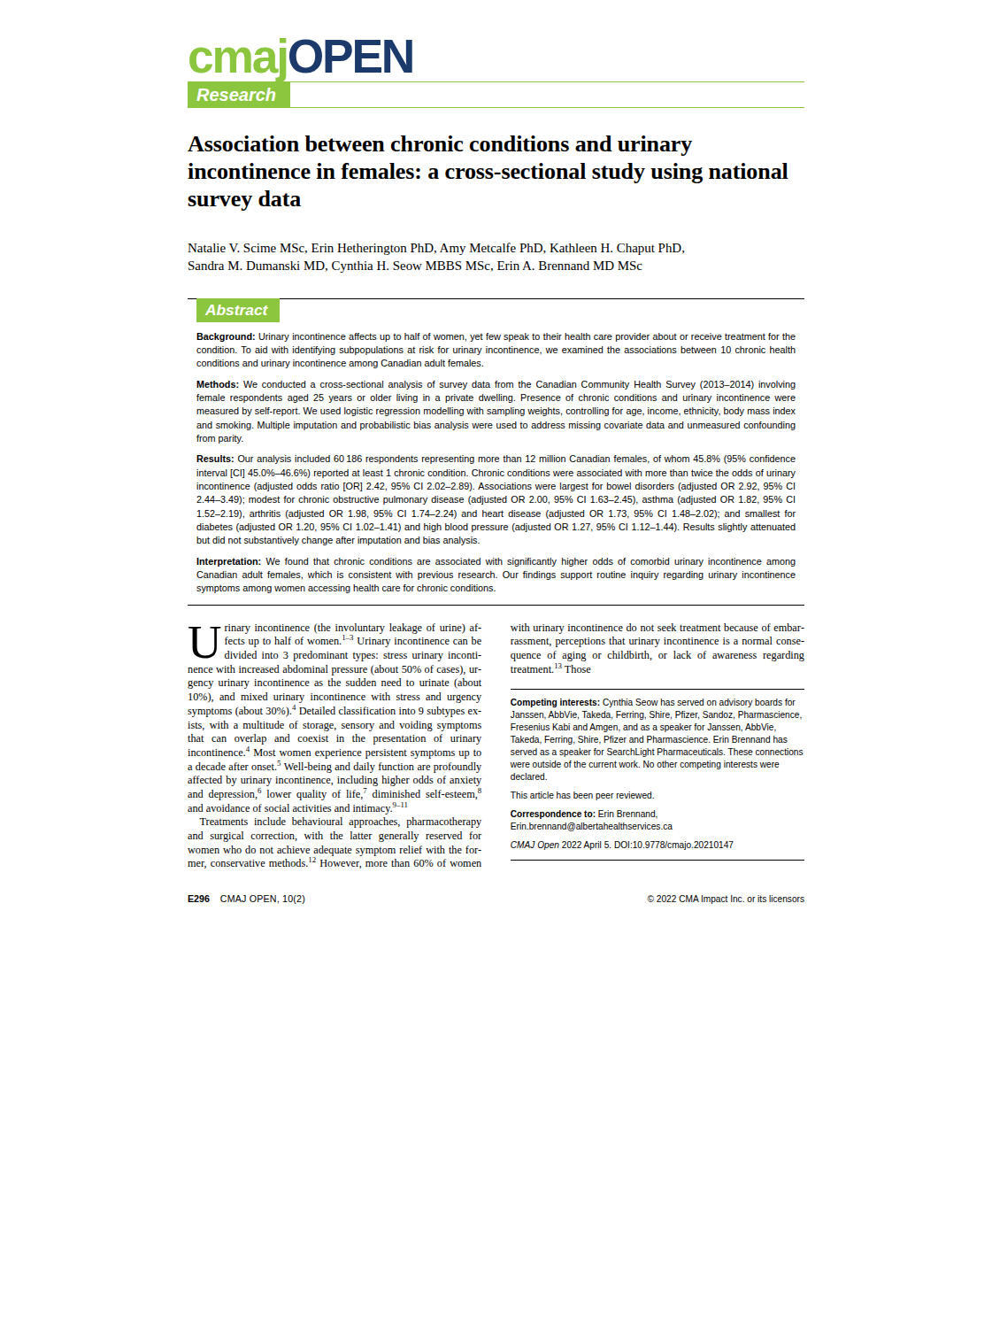cmaj OPEN
Research
Association between chronic conditions and urinary incontinence in females: a cross-sectional study using national survey data
Natalie V. Scime MSc, Erin Hetherington PhD, Amy Metcalfe PhD, Kathleen H. Chaput PhD,
Sandra M. Dumanski MD, Cynthia H. Seow MBBS MSc, Erin A. Brennand MD MSc
Abstract
Background: Urinary incontinence affects up to half of women, yet few speak to their health care provider about or receive treatment for the condition. To aid with identifying subpopulations at risk for urinary incontinence, we examined the associations between 10 chronic health conditions and urinary incontinence among Canadian adult females.
Methods: We conducted a cross-sectional analysis of survey data from the Canadian Community Health Survey (2013–2014) involving female respondents aged 25 years or older living in a private dwelling. Presence of chronic conditions and urinary incontinence were measured by self-report. We used logistic regression modelling with sampling weights, controlling for age, income, ethnicity, body mass index and smoking. Multiple imputation and probabilistic bias analysis were used to address missing covariate data and unmeasured confounding from parity.
Results: Our analysis included 60 186 respondents representing more than 12 million Canadian females, of whom 45.8% (95% confidence interval [CI] 45.0%–46.6%) reported at least 1 chronic condition. Chronic conditions were associated with more than twice the odds of urinary incontinence (adjusted odds ratio [OR] 2.42, 95% CI 2.02–2.89). Associations were largest for bowel disorders (adjusted OR 2.92, 95% CI 2.44–3.49); modest for chronic obstructive pulmonary disease (adjusted OR 2.00, 95% CI 1.63–2.45), asthma (adjusted OR 1.82, 95% CI 1.52–2.19), arthritis (adjusted OR 1.98, 95% CI 1.74–2.24) and heart disease (adjusted OR 1.73, 95% CI 1.48–2.02); and smallest for diabetes (adjusted OR 1.20, 95% CI 1.02–1.41) and high blood pressure (adjusted OR 1.27, 95% CI 1.12–1.44). Results slightly attenuated but did not substantively change after imputation and bias analysis.
Interpretation: We found that chronic conditions are associated with significantly higher odds of comorbid urinary incontinence among Canadian adult females, which is consistent with previous research. Our findings support routine inquiry regarding urinary incontinence symptoms among women accessing health care for chronic conditions.
Urinary incontinence (the involuntary leakage of urine) affects up to half of women.1–3 Urinary incontinence can be divided into 3 predominant types: stress urinary incontinence with increased abdominal pressure (about 50% of cases), urgency urinary incontinence as the sudden need to urinate (about 10%), and mixed urinary incontinence with stress and urgency symptoms (about 30%).4 Detailed classification into 9 subtypes exists, with a multitude of storage, sensory and voiding symptoms that can overlap and coexist in the presentation of urinary incontinence.4 Most women experience persistent symptoms up to a decade after onset.5 Well-being and daily function are profoundly affected by urinary incontinence, including higher odds of anxiety and depression,6 lower quality of life,7 diminished self-esteem,8 and avoidance of social activities and intimacy.9–11
Treatments include behavioural approaches, pharmacotherapy and surgical correction, with the latter generally reserved for women who do not achieve adequate symptom relief with the former, conservative methods.12 However, more than 60% of women with urinary incontinence do not seek treatment because of embarrassment, perceptions that urinary incontinence is a normal consequence of aging or childbirth, or lack of awareness regarding treatment.13 Those
Competing interests: Cynthia Seow has served on advisory boards for Janssen, AbbVie, Takeda, Ferring, Shire, Pfizer, Sandoz, Pharmascience, Fresenius Kabi and Amgen, and as a speaker for Janssen, AbbVie, Takeda, Ferring, Shire, Pfizer and Pharmascience. Erin Brennand has served as a speaker for SearchLight Pharmaceuticals. These connections were outside of the current work. No other competing interests were declared.
This article has been peer reviewed.
Correspondence to: Erin Brennand, Erin.brennand@albertahealthservices.ca
CMAJ Open 2022 April 5. DOI:10.9778/cmajo.20210147
E296 CMAJ OPEN, 10(2)
© 2022 CMA Impact Inc. or its licensors